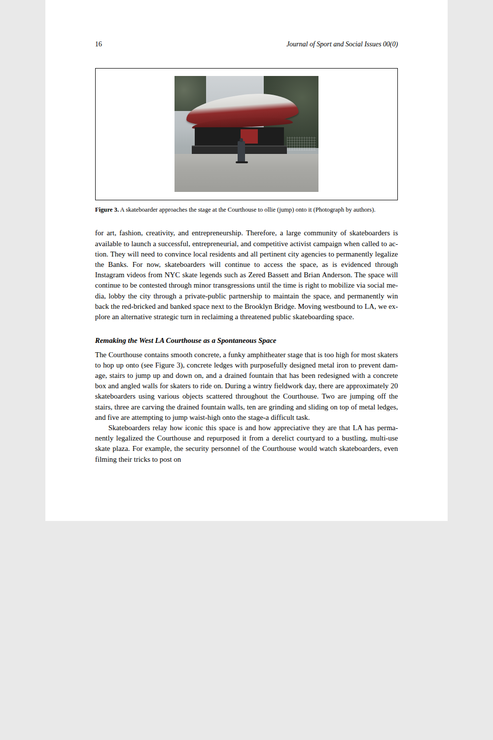16 Journal of Sport and Social Issues 00(0)
Figure 3. A skateboarder approaches the stage at the Courthouse to ollie (jump) onto it (Photograph by authors).
for art, fashion, creativity, and entrepreneurship. Therefore, a large community of skateboarders is available to launch a successful, entrepreneurial, and competitive activist campaign when called to action. They will need to convince local residents and all pertinent city agencies to permanently legalize the Banks. For now, skateboarders will continue to access the space, as is evidenced through Instagram videos from NYC skate legends such as Zered Bassett and Brian Anderson. The space will continue to be contested through minor transgressions until the time is right to mobilize via social media, lobby the city through a private-public partnership to maintain the space, and permanently win back the red-bricked and banked space next to the Brooklyn Bridge. Moving westbound to LA, we explore an alternative strategic turn in reclaiming a threatened public skateboarding space.
Remaking the West LA Courthouse as a Spontaneous Space
The Courthouse contains smooth concrete, a funky amphitheater stage that is too high for most skaters to hop up onto (see Figure 3), concrete ledges with purposefully designed metal iron to prevent damage, stairs to jump up and down on, and a drained fountain that has been redesigned with a concrete box and angled walls for skaters to ride on. During a wintry fieldwork day, there are approximately 20 skateboarders using various objects scattered throughout the Courthouse. Two are jumping off the stairs, three are carving the drained fountain walls, ten are grinding and sliding on top of metal ledges, and five are attempting to jump waist-high onto the stage-a difficult task.
Skateboarders relay how iconic this space is and how appreciative they are that LA has permanently legalized the Courthouse and repurposed it from a derelict courtyard to a bustling, multi-use skate plaza. For example, the security personnel of the Courthouse would watch skateboarders, even filming their tricks to post on